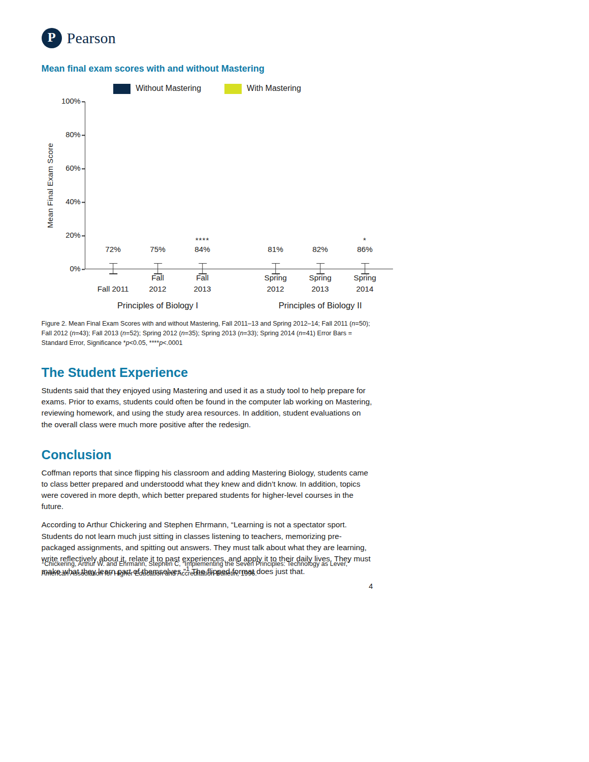P
Pearson
Mean final exam scores with and without Mastering
Without Mastering
With Mastering
Mean Final Exam Score
100% 80% 60% 40% 20% 0%
72%
75%
****
84%
81%
82%
*
86%
Fall 2011
Fall 2012
Fall 2013
Spring 2012
Spring 2013
Spring 2014
Principles of Biology I
Principles of Biology II
Figure 2. Mean Final Exam Scores with and without Mastering, Fall 2011–13 and Spring 2012–14; Fall 2011 (n=50); Fall 2012 (n=43); Fall 2013 (n=52); Spring 2012 (n=35); Spring 2013 (n=33); Spring 2014 (n=41) Error Bars = Standard Error, Significance *p<0.05, ****p<.0001
The Student Experience
Students said that they enjoyed using Mastering and used it as a study tool to help prepare for exams. Prior to exams, students could often be found in the computer lab working on Mastering, reviewing homework, and using the study area resources. In addition, student evaluations on the overall class were much more positive after the redesign.
Conclusion
Coffman reports that since flipping his classroom and adding Mastering Biology, students came to class better prepared and understoodd what they knew and didn’t know. In addition, topics were covered in more depth, which better prepared students for higher-level courses in the future.
According to Arthur Chickering and Stephen Ehrmann, “Learning is not a spectator sport. Students do not learn much just sitting in classes listening to teachers, memorizing pre-packaged assignments, and spitting out answers. They must talk about what they are learning, write reflectively about it, relate it to past experiences, and apply it to their daily lives. They must make what they learn part of themselves.”1 The flipped format does just that.
1Chickering, Arthur W. and Ehrmann, Stephen C, “Implementing the Seven Principles: Technology as Lever,” American Association for Higher Education and Accreditation Bulletin, 1996.
4